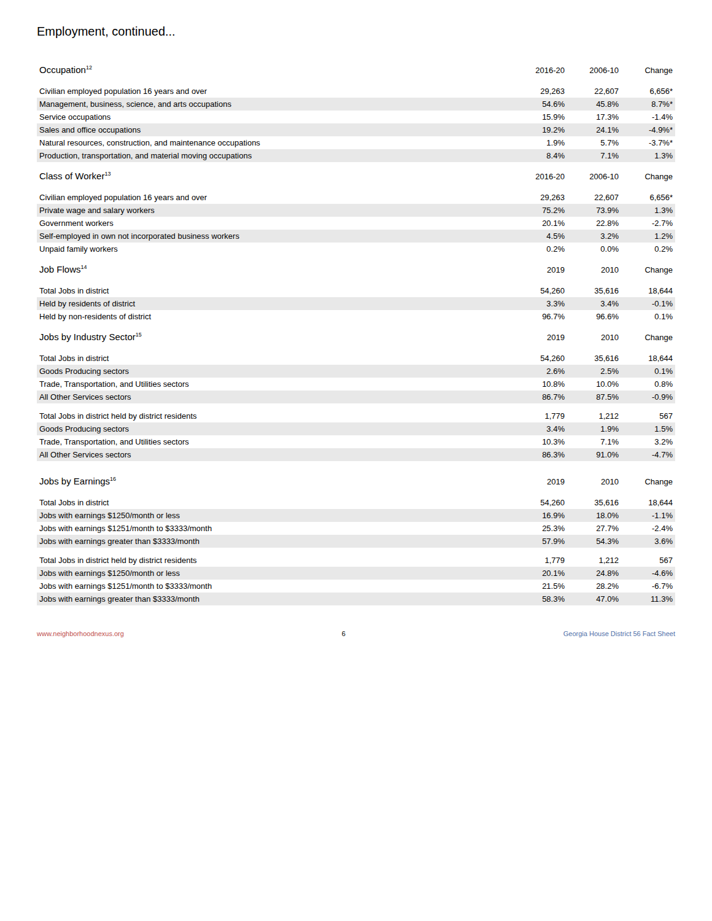Employment, continued...
| Occupation 12 | 2016-20 | 2006-10 | Change |
| Civilian employed population 16 years and over | 29,263 | 22,607 | 6,656* |
| Management, business, science, and arts occupations | 54.6% | 45.8% | 8.7%* |
| Service occupations | 15.9% | 17.3% | -1.4% |
| Sales and office occupations | 19.2% | 24.1% | -4.9%* |
| Natural resources, construction, and maintenance occupations | 1.9% | 5.7% | -3.7%* |
| Production, transportation, and material moving occupations | 8.4% | 7.1% | 1.3% |
| Class of Worker 13 | 2016-20 | 2006-10 | Change |
| Civilian employed population 16 years and over | 29,263 | 22,607 | 6,656* |
| Private wage and salary workers | 75.2% | 73.9% | 1.3% |
| Government workers | 20.1% | 22.8% | -2.7% |
| Self-employed in own not incorporated business workers | 4.5% | 3.2% | 1.2% |
| Unpaid family workers | 0.2% | 0.0% | 0.2% |
| Job Flows 14 | 2019 | 2010 | Change |
| Total Jobs in district | 54,260 | 35,616 | 18,644 |
| Held by residents of district | 3.3% | 3.4% | -0.1% |
| Held by non-residents of district | 96.7% | 96.6% | 0.1% |
| Jobs by Industry Sector 15 | 2019 | 2010 | Change |
| Total Jobs in district | 54,260 | 35,616 | 18,644 |
| Goods Producing sectors | 2.6% | 2.5% | 0.1% |
| Trade, Transportation, and Utilities sectors | 10.8% | 10.0% | 0.8% |
| All Other Services sectors | 86.7% | 87.5% | -0.9% |
| Total Jobs in district held by district residents | 1,779 | 1,212 | 567 |
| Goods Producing sectors | 3.4% | 1.9% | 1.5% |
| Trade, Transportation, and Utilities sectors | 10.3% | 7.1% | 3.2% |
| All Other Services sectors | 86.3% | 91.0% | -4.7% |
| Jobs by Earnings 16 | 2019 | 2010 | Change |
| Total Jobs in district | 54,260 | 35,616 | 18,644 |
| Jobs with earnings $1250/month or less | 16.9% | 18.0% | -1.1% |
| Jobs with earnings $1251/month to $3333/month | 25.3% | 27.7% | -2.4% |
| Jobs with earnings greater than $3333/month | 57.9% | 54.3% | 3.6% |
| Total Jobs in district held by district residents | 1,779 | 1,212 | 567 |
| Jobs with earnings $1250/month or less | 20.1% | 24.8% | -4.6% |
| Jobs with earnings $1251/month to $3333/month | 21.5% | 28.2% | -6.7% |
| Jobs with earnings greater than $3333/month | 58.3% | 47.0% | 11.3% |
www.neighborhoodnexus.org 6 Georgia House District 56 Fact Sheet